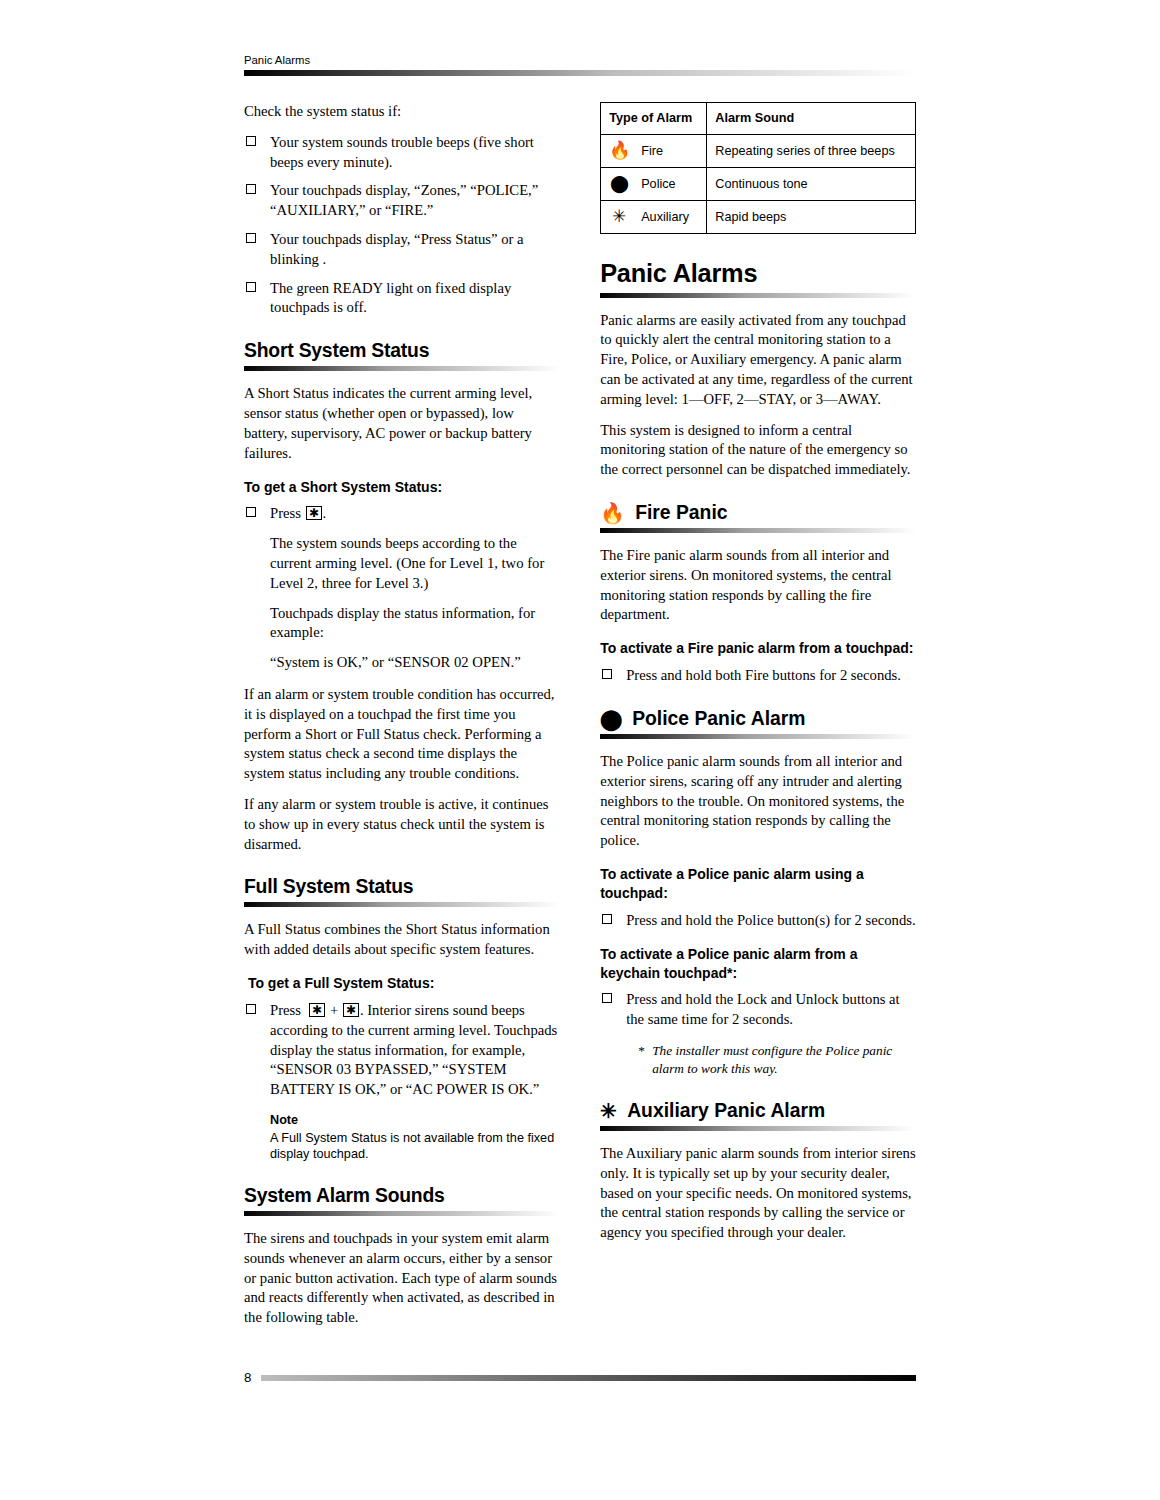Panic Alarms
Check the system status if:
Your system sounds trouble beeps (five short beeps every minute).
Your touchpads display, “Zones,” “POLICE,” “AUXILIARY,” or “FIRE.”
Your touchpads display, “Press Status” or a blinking .
The green READY light on fixed display touchpads is off.
Short System Status
A Short Status indicates the current arming level, sensor status (whether open or bypassed), low battery, supervisory, AC power or backup battery failures.
To get a Short System Status:
Press ✱.
The system sounds beeps according to the current arming level. (One for Level 1, two for Level 2, three for Level 3.)
Touchpads display the status information, for example:
“System is OK,” or “SENSOR 02 OPEN.”
If an alarm or system trouble condition has occurred, it is displayed on a touchpad the first time you perform a Short or Full Status check. Performing a system status check a second time displays the system status including any trouble conditions.
If any alarm or system trouble is active, it continues to show up in every status check until the system is disarmed.
Full System Status
A Full Status combines the Short Status information with added details about specific system features.
To get a Full System Status:
Press ✱ + ✱. Interior sirens sound beeps according to the current arming level. Touchpads display the status information, for example, “SENSOR 03 BYPASSED,” “SYSTEM BATTERY IS OK,” or “AC POWER IS OK.”
Note
A Full System Status is not available from the fixed display touchpad.
System Alarm Sounds
The sirens and touchpads in your system emit alarm sounds whenever an alarm occurs, either by a sensor or panic button activation. Each type of alarm sounds and reacts differently when activated, as described in the following table.
| Type of Alarm | Alarm Sound |
| --- | --- |
| 🔥 Fire | Repeating series of three beeps |
| ⬤ Police | Continuous tone |
| ✳ Auxiliary | Rapid beeps |
Panic Alarms
Panic alarms are easily activated from any touchpad to quickly alert the central monitoring station to a Fire, Police, or Auxiliary emergency. A panic alarm can be activated at any time, regardless of the current arming level: 1—OFF, 2—STAY, or 3—AWAY.
This system is designed to inform a central monitoring station of the nature of the emergency so the correct personnel can be dispatched immediately.
🔥 Fire Panic
The Fire panic alarm sounds from all interior and exterior sirens. On monitored systems, the central monitoring station responds by calling the fire department.
To activate a Fire panic alarm from a touchpad:
Press and hold both Fire buttons for 2 seconds.
⬤ Police Panic Alarm
The Police panic alarm sounds from all interior and exterior sirens, scaring off any intruder and alerting neighbors to the trouble. On monitored systems, the central monitoring station responds by calling the police.
To activate a Police panic alarm using a touchpad:
Press and hold the Police button(s) for 2 seconds.
To activate a Police panic alarm from a keychain touchpad*:
Press and hold the Lock and Unlock buttons at the same time for 2 seconds.
*The installer must configure the Police panic alarm to work this way.
✳ Auxiliary Panic Alarm
The Auxiliary panic alarm sounds from interior sirens only. It is typically set up by your security dealer, based on your specific needs. On monitored systems, the central station responds by calling the service or agency you specified through your dealer.
8